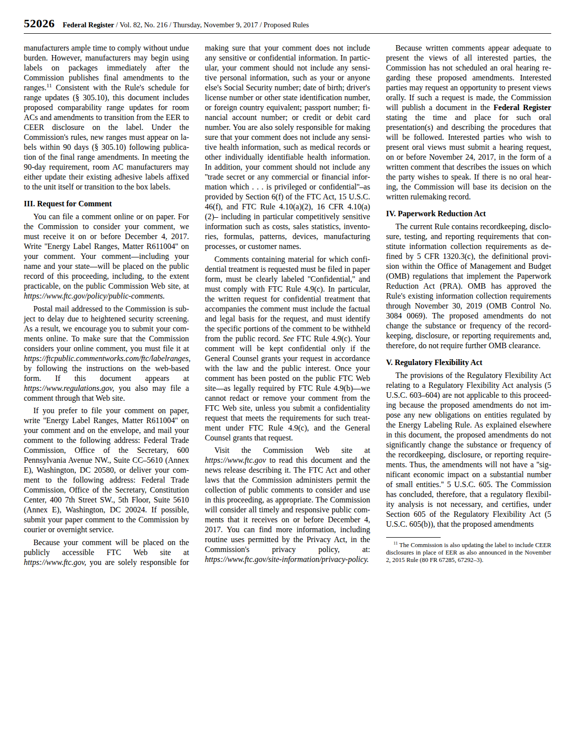52026 Federal Register / Vol. 82, No. 216 / Thursday, November 9, 2017 / Proposed Rules
manufacturers ample time to comply without undue burden. However, manufacturers may begin using labels on packages immediately after the Commission publishes final amendments to the ranges.11 Consistent with the Rule's schedule for range updates (§ 305.10), this document includes proposed comparability range updates for room ACs and amendments to transition from the EER to CEER disclosure on the label. Under the Commission's rules, new ranges must appear on labels within 90 days (§ 305.10) following publication of the final range amendments. In meeting the 90-day requirement, room AC manufacturers may either update their existing adhesive labels affixed to the unit itself or transition to the box labels.
III. Request for Comment
You can file a comment online or on paper. For the Commission to consider your comment, we must receive it on or before December 4, 2017. Write ''Energy Label Ranges, Matter R611004'' on your comment. Your comment—including your name and your state—will be placed on the public record of this proceeding, including, to the extent practicable, on the public Commission Web site, at https://www.ftc.gov/policy/public-comments.
Postal mail addressed to the Commission is subject to delay due to heightened security screening. As a result, we encourage you to submit your comments online. To make sure that the Commission considers your online comment, you must file it at https://ftcpublic.commentworks.com/ftc/labelranges, by following the instructions on the web-based form. If this document appears at https://www.regulations.gov, you also may file a comment through that Web site.
If you prefer to file your comment on paper, write ''Energy Label Ranges, Matter R611004'' on your comment and on the envelope, and mail your comment to the following address: Federal Trade Commission, Office of the Secretary, 600 Pennsylvania Avenue NW., Suite CC–5610 (Annex E), Washington, DC 20580, or deliver your comment to the following address: Federal Trade Commission, Office of the Secretary, Constitution Center, 400 7th Street SW., 5th Floor, Suite 5610 (Annex E), Washington, DC 20024. If possible, submit your paper comment to the Commission by courier or overnight service.
Because your comment will be placed on the publicly accessible FTC Web site at https://www.ftc.gov, you are solely responsible for making sure that your comment does not include any sensitive or confidential information. In particular, your comment should not include any sensitive personal information, such as your or anyone else's Social Security number; date of birth; driver's license number or other state identification number, or foreign country equivalent; passport number; financial account number; or credit or debit card number. You are also solely responsible for making sure that your comment does not include any sensitive health information, such as medical records or other individually identifiable health information. In addition, your comment should not include any ''trade secret or any commercial or financial information which . . . is privileged or confidential''–as provided by Section 6(f) of the FTC Act, 15 U.S.C. 46(f), and FTC Rule 4.10(a)(2), 16 CFR 4.10(a)(2)– including in particular competitively sensitive information such as costs, sales statistics, inventories, formulas, patterns, devices, manufacturing processes, or customer names.
Comments containing material for which confidential treatment is requested must be filed in paper form, must be clearly labeled ''Confidential,'' and must comply with FTC Rule 4.9(c). In particular, the written request for confidential treatment that accompanies the comment must include the factual and legal basis for the request, and must identify the specific portions of the comment to be withheld from the public record. See FTC Rule 4.9(c). Your comment will be kept confidential only if the General Counsel grants your request in accordance with the law and the public interest. Once your comment has been posted on the public FTC Web site—as legally required by FTC Rule 4.9(b)—we cannot redact or remove your comment from the FTC Web site, unless you submit a confidentiality request that meets the requirements for such treatment under FTC Rule 4.9(c), and the General Counsel grants that request.
Visit the Commission Web site at https://www.ftc.gov to read this document and the news release describing it. The FTC Act and other laws that the Commission administers permit the collection of public comments to consider and use in this proceeding, as appropriate. The Commission will consider all timely and responsive public comments that it receives on or before December 4, 2017. You can find more information, including routine uses permitted by the Privacy Act, in the Commission's privacy policy, at: https://www.ftc.gov/site-information/privacy-policy.
Because written comments appear adequate to present the views of all interested parties, the Commission has not scheduled an oral hearing regarding these proposed amendments. Interested parties may request an opportunity to present views orally. If such a request is made, the Commission will publish a document in the Federal Register stating the time and place for such oral presentation(s) and describing the procedures that will be followed. Interested parties who wish to present oral views must submit a hearing request, on or before November 24, 2017, in the form of a written comment that describes the issues on which the party wishes to speak. If there is no oral hearing, the Commission will base its decision on the written rulemaking record.
IV. Paperwork Reduction Act
The current Rule contains recordkeeping, disclosure, testing, and reporting requirements that constitute information collection requirements as defined by 5 CFR 1320.3(c), the definitional provision within the Office of Management and Budget (OMB) regulations that implement the Paperwork Reduction Act (PRA). OMB has approved the Rule's existing information collection requirements through November 30, 2019 (OMB Control No. 3084 0069). The proposed amendments do not change the substance or frequency of the recordkeeping, disclosure, or reporting requirements and, therefore, do not require further OMB clearance.
V. Regulatory Flexibility Act
The provisions of the Regulatory Flexibility Act relating to a Regulatory Flexibility Act analysis (5 U.S.C. 603–604) are not applicable to this proceeding because the proposed amendments do not impose any new obligations on entities regulated by the Energy Labeling Rule. As explained elsewhere in this document, the proposed amendments do not significantly change the substance or frequency of the recordkeeping, disclosure, or reporting requirements. Thus, the amendments will not have a ''significant economic impact on a substantial number of small entities.'' 5 U.S.C. 605. The Commission has concluded, therefore, that a regulatory flexibility analysis is not necessary, and certifies, under Section 605 of the Regulatory Flexibility Act (5 U.S.C. 605(b)), that the proposed amendments
11 The Commission is also updating the label to include CEER disclosures in place of EER as also announced in the November 2, 2015 Rule (80 FR 67285, 67292–3).